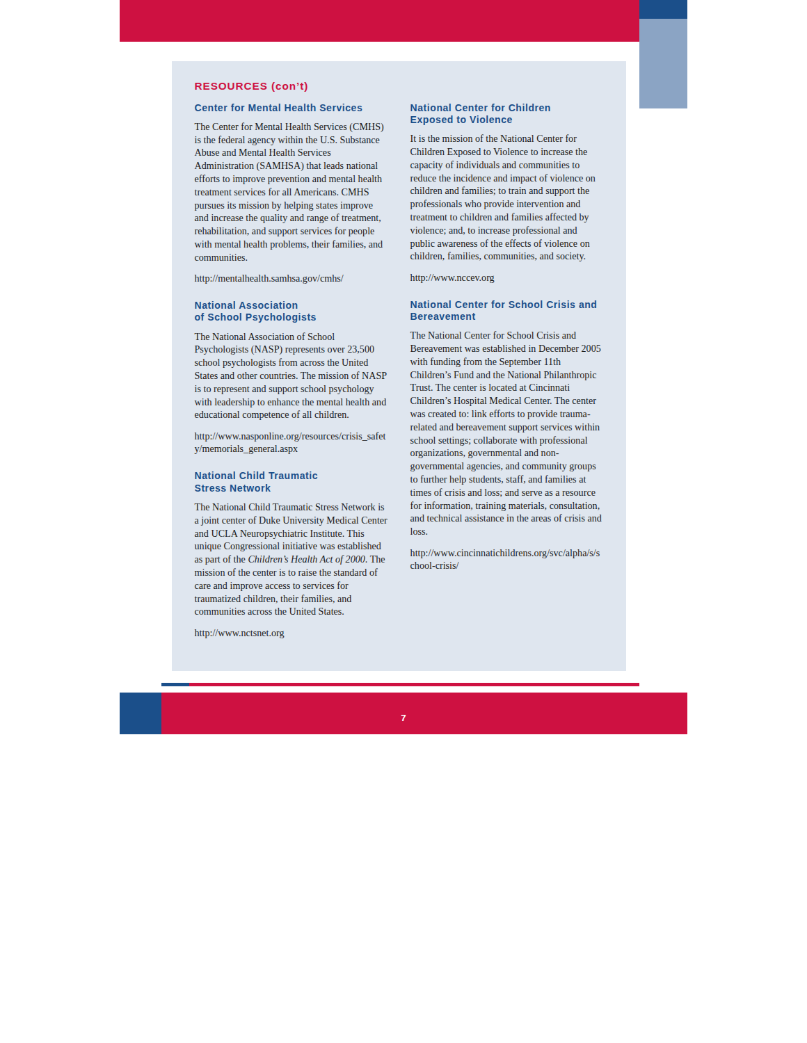RESOURCES (con’t)
Center for Mental Health Services
The Center for Mental Health Services (CMHS) is the federal agency within the U.S. Substance Abuse and Mental Health Services Administration (SAMHSA) that leads national efforts to improve prevention and mental health treatment services for all Americans. CMHS pursues its mission by helping states improve and increase the quality and range of treatment, rehabilitation, and support services for people with mental health problems, their families, and communities.
http://mentalhealth.samhsa.gov/cmhs/
National Association
of School Psychologists
The National Association of School Psychologists (NASP) represents over 23,500 school psychologists from across the United States and other countries. The mission of NASP is to represent and support school psychology with leadership to enhance the mental health and educational competence of all children.
http://www.nasponline.org/resources/crisis_safety/memorials_general.aspx
National Child Traumatic
Stress Network
The National Child Traumatic Stress Network is a joint center of Duke University Medical Center and UCLA Neuropsychiatric Institute. This unique Congressional initiative was established as part of the Children’s Health Act of 2000. The mission of the center is to raise the standard of care and improve access to services for traumatized children, their families, and communities across the United States.
http://www.nctsnet.org
National Center for Children
Exposed to Violence
It is the mission of the National Center for Children Exposed to Violence to increase the capacity of individuals and communities to reduce the incidence and impact of violence on children and families; to train and support the professionals who provide intervention and treatment to children and families affected by violence; and, to increase professional and public awareness of the effects of violence on children, families, communities, and society.
http://www.nccev.org
National Center for School Crisis and Bereavement
The National Center for School Crisis and Bereavement was established in December 2005 with funding from the September 11th Children’s Fund and the National Philanthropic Trust. The center is located at Cincinnati Children’s Hospital Medical Center. The center was created to: link efforts to provide trauma-related and bereavement support services within school settings; collaborate with professional organizations, governmental and non-governmental agencies, and community groups to further help students, staff, and families at times of crisis and loss; and serve as a resource for information, training materials, consultation, and technical assistance in the areas of crisis and loss.
http://www.cincinnatichildrens.org/svc/alpha/s/school-crisis/
7